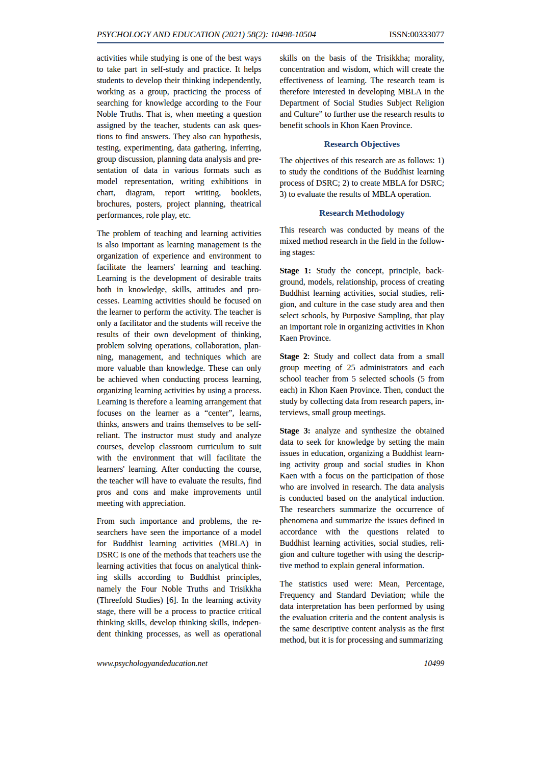PSYCHOLOGY AND EDUCATION (2021) 58(2): 10498-10504 ISSN:00333077
activities while studying is one of the best ways to take part in self-study and practice. It helps students to develop their thinking independently, working as a group, practicing the process of searching for knowledge according to the Four Noble Truths. That is, when meeting a question assigned by the teacher, students can ask questions to find answers. They also can hypothesis, testing, experimenting, data gathering, inferring, group discussion, planning data analysis and presentation of data in various formats such as model representation, writing exhibitions in chart, diagram, report writing, booklets, brochures, posters, project planning, theatrical performances, role play, etc.
The problem of teaching and learning activities is also important as learning management is the organization of experience and environment to facilitate the learners' learning and teaching. Learning is the development of desirable traits both in knowledge, skills, attitudes and processes. Learning activities should be focused on the learner to perform the activity. The teacher is only a facilitator and the students will receive the results of their own development of thinking, problem solving operations, collaboration, planning, management, and techniques which are more valuable than knowledge. These can only be achieved when conducting process learning, organizing learning activities by using a process. Learning is therefore a learning arrangement that focuses on the learner as a “center”, learns, thinks, answers and trains themselves to be self-reliant. The instructor must study and analyze courses, develop classroom curriculum to suit with the environment that will facilitate the learners' learning. After conducting the course, the teacher will have to evaluate the results, find pros and cons and make improvements until meeting with appreciation.
From such importance and problems, the researchers have seen the importance of a model for Buddhist learning activities (MBLA) in DSRC is one of the methods that teachers use the learning activities that focus on analytical thinking skills according to Buddhist principles, namely the Four Noble Truths and Trisikkha (Threefold Studies) [6]. In the learning activity stage, there will be a process to practice critical thinking skills, develop thinking skills, independent thinking processes, as well as operational skills on the basis of the Trisikkha; morality, concentration and wisdom, which will create the effectiveness of learning. The research team is therefore interested in developing MBLA in the Department of Social Studies Subject Religion and Culture” to further use the research results to benefit schools in Khon Kaen Province.
Research Objectives
The objectives of this research are as follows: 1) to study the conditions of the Buddhist learning process of DSRC; 2) to create MBLA for DSRC; 3) to evaluate the results of MBLA operation.
Research Methodology
This research was conducted by means of the mixed method research in the field in the following stages:
Stage 1: Study the concept, principle, background, models, relationship, process of creating Buddhist learning activities, social studies, religion, and culture in the case study area and then select schools, by Purposive Sampling, that play an important role in organizing activities in Khon Kaen Province.
Stage 2: Study and collect data from a small group meeting of 25 administrators and each school teacher from 5 selected schools (5 from each) in Khon Kaen Province. Then, conduct the study by collecting data from research papers, interviews, small group meetings.
Stage 3: analyze and synthesize the obtained data to seek for knowledge by setting the main issues in education, organizing a Buddhist learning activity group and social studies in Khon Kaen with a focus on the participation of those who are involved in research. The data analysis is conducted based on the analytical induction. The researchers summarize the occurrence of phenomena and summarize the issues defined in accordance with the questions related to Buddhist learning activities, social studies, religion and culture together with using the descriptive method to explain general information.
The statistics used were: Mean, Percentage, Frequency and Standard Deviation; while the data interpretation has been performed by using the evaluation criteria and the content analysis is the same descriptive content analysis as the first method, but it is for processing and summarizing
www.psychologyandeducation.net 10499